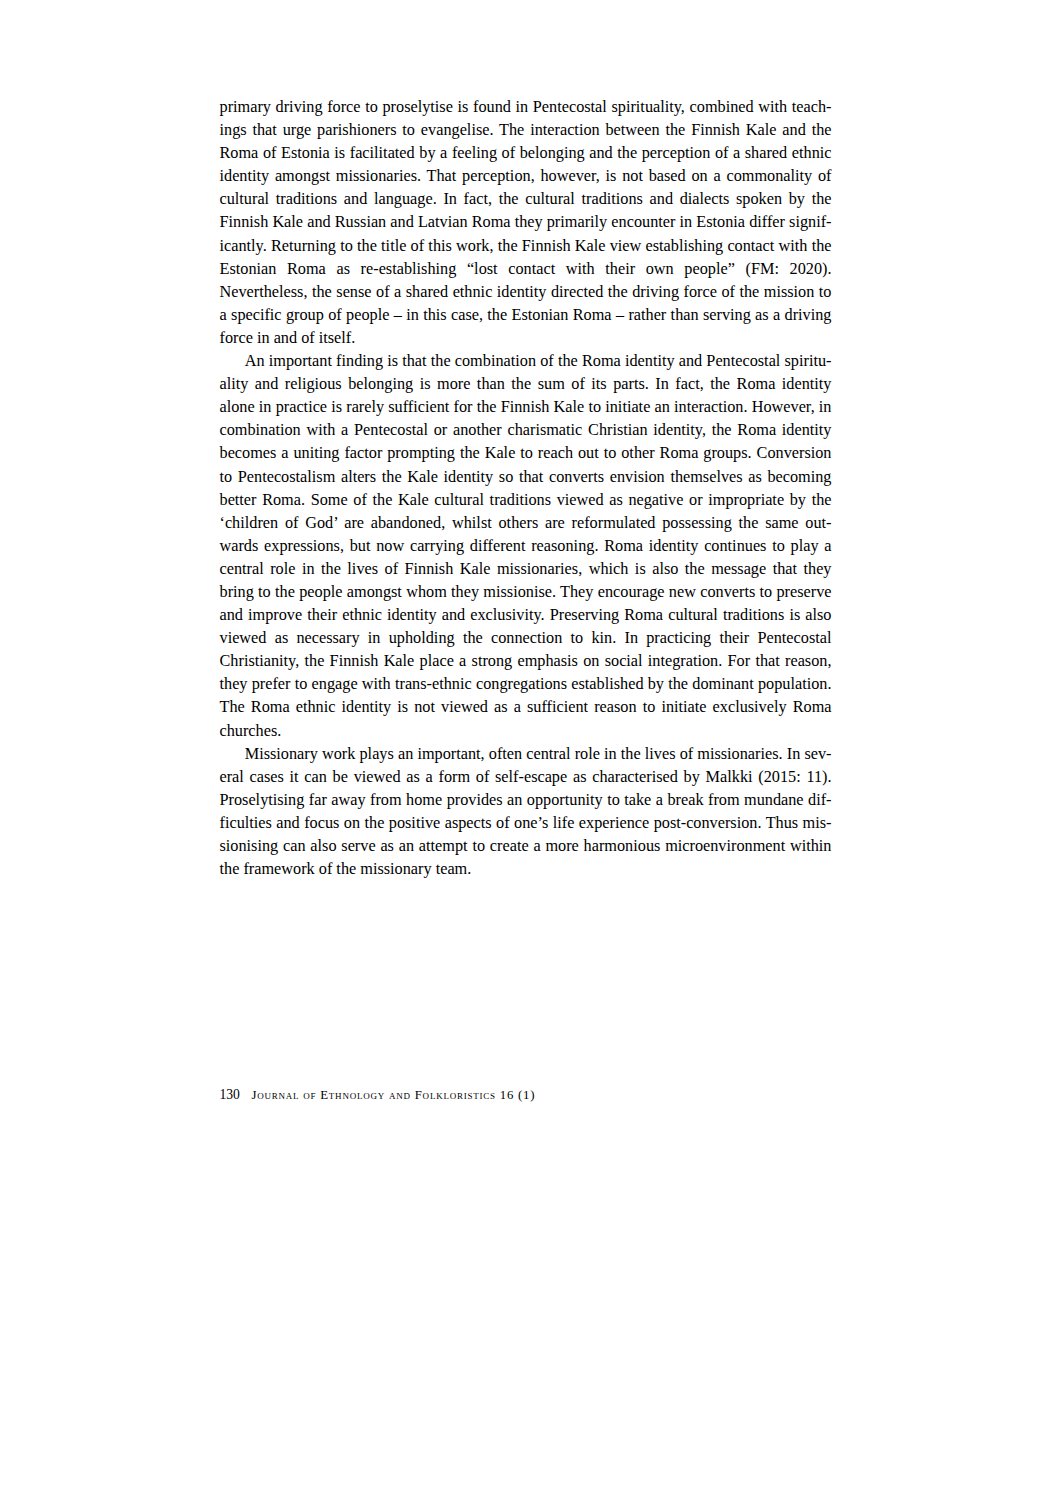primary driving force to proselytise is found in Pentecostal spirituality, combined with teachings that urge parishioners to evangelise. The interaction between the Finnish Kale and the Roma of Estonia is facilitated by a feeling of belonging and the perception of a shared ethnic identity amongst missionaries. That perception, however, is not based on a commonality of cultural traditions and language. In fact, the cultural traditions and dialects spoken by the Finnish Kale and Russian and Latvian Roma they primarily encounter in Estonia differ significantly. Returning to the title of this work, the Finnish Kale view establishing contact with the Estonian Roma as re-establishing “lost contact with their own people” (FM: 2020). Nevertheless, the sense of a shared ethnic identity directed the driving force of the mission to a specific group of people – in this case, the Estonian Roma – rather than serving as a driving force in and of itself.
An important finding is that the combination of the Roma identity and Pentecostal spirituality and religious belonging is more than the sum of its parts. In fact, the Roma identity alone in practice is rarely sufficient for the Finnish Kale to initiate an interaction. However, in combination with a Pentecostal or another charismatic Christian identity, the Roma identity becomes a uniting factor prompting the Kale to reach out to other Roma groups. Conversion to Pentecostalism alters the Kale identity so that converts envision themselves as becoming better Roma. Some of the Kale cultural traditions viewed as negative or impropriate by the ‘children of God’ are abandoned, whilst others are reformulated possessing the same outwards expressions, but now carrying different reasoning. Roma identity continues to play a central role in the lives of Finnish Kale missionaries, which is also the message that they bring to the people amongst whom they missionise. They encourage new converts to preserve and improve their ethnic identity and exclusivity. Preserving Roma cultural traditions is also viewed as necessary in upholding the connection to kin. In practicing their Pentecostal Christianity, the Finnish Kale place a strong emphasis on social integration. For that reason, they prefer to engage with trans-ethnic congregations established by the dominant population. The Roma ethnic identity is not viewed as a sufficient reason to initiate exclusively Roma churches.
Missionary work plays an important, often central role in the lives of missionaries. In several cases it can be viewed as a form of self-escape as characterised by Malkki (2015: 11). Proselytising far away from home provides an opportunity to take a break from mundane difficulties and focus on the positive aspects of one’s life experience post-conversion. Thus missionising can also serve as an attempt to create a more harmonious microenvironment within the framework of the missionary team.
130 Journal of Ethnology and Folkloristics 16 (1)